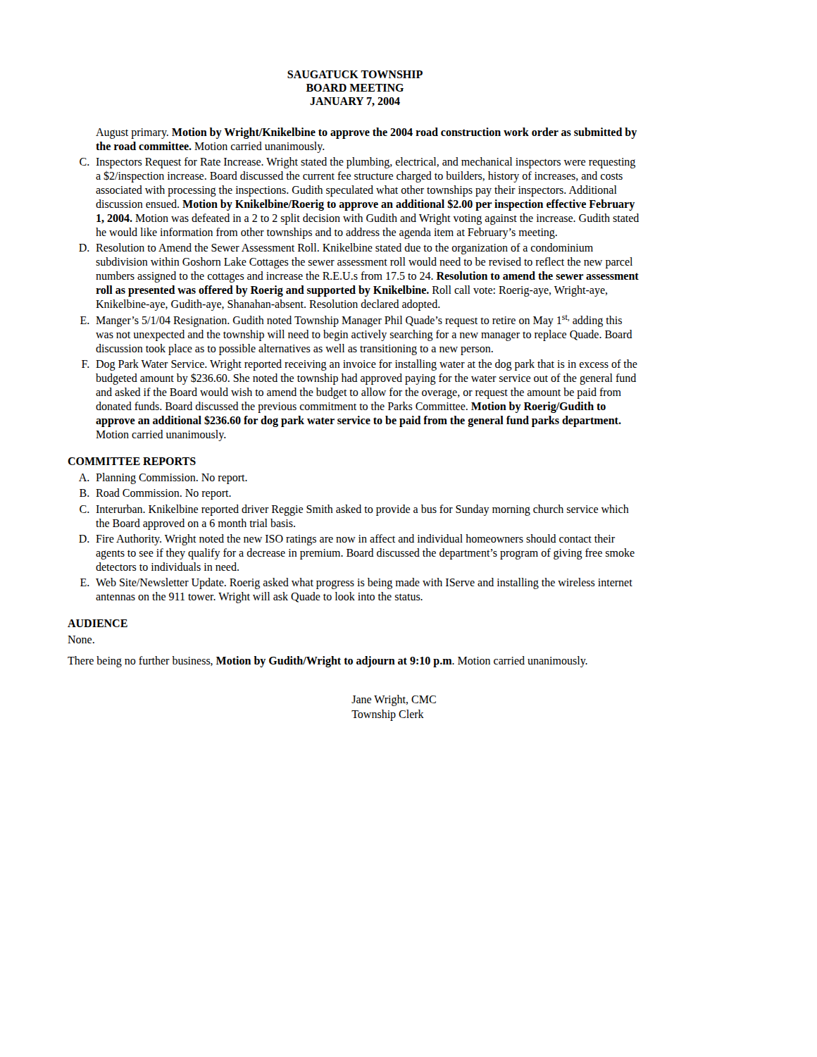SAUGATUCK TOWNSHIP
BOARD MEETING
JANUARY 7, 2004
August primary. Motion by Wright/Knikelbine to approve the 2004 road construction work order as submitted by the road committee. Motion carried unanimously.
Inspectors Request for Rate Increase. Wright stated the plumbing, electrical, and mechanical inspectors were requesting a $2/inspection increase. Board discussed the current fee structure charged to builders, history of increases, and costs associated with processing the inspections. Gudith speculated what other townships pay their inspectors. Additional discussion ensued. Motion by Knikelbine/Roerig to approve an additional $2.00 per inspection effective February 1, 2004. Motion was defeated in a 2 to 2 split decision with Gudith and Wright voting against the increase. Gudith stated he would like information from other townships and to address the agenda item at February’s meeting.
Resolution to Amend the Sewer Assessment Roll. Knikelbine stated due to the organization of a condominium subdivision within Goshorn Lake Cottages the sewer assessment roll would need to be revised to reflect the new parcel numbers assigned to the cottages and increase the R.E.U.s from 17.5 to 24. Resolution to amend the sewer assessment roll as presented was offered by Roerig and supported by Knikelbine. Roll call vote: Roerig-aye, Wright-aye, Knikelbine-aye, Gudith-aye, Shanahan-absent. Resolution declared adopted.
Manger’s 5/1/04 Resignation. Gudith noted Township Manager Phil Quade’s request to retire on May 1st, adding this was not unexpected and the township will need to begin actively searching for a new manager to replace Quade. Board discussion took place as to possible alternatives as well as transitioning to a new person.
Dog Park Water Service. Wright reported receiving an invoice for installing water at the dog park that is in excess of the budgeted amount by $236.60. She noted the township had approved paying for the water service out of the general fund and asked if the Board would wish to amend the budget to allow for the overage, or request the amount be paid from donated funds. Board discussed the previous commitment to the Parks Committee. Motion by Roerig/Gudith to approve an additional $236.60 for dog park water service to be paid from the general fund parks department. Motion carried unanimously.
COMMITTEE REPORTS
Planning Commission. No report.
Road Commission. No report.
Interurban. Knikelbine reported driver Reggie Smith asked to provide a bus for Sunday morning church service which the Board approved on a 6 month trial basis.
Fire Authority. Wright noted the new ISO ratings are now in affect and individual homeowners should contact their agents to see if they qualify for a decrease in premium. Board discussed the department’s program of giving free smoke detectors to individuals in need.
Web Site/Newsletter Update. Roerig asked what progress is being made with IServe and installing the wireless internet antennas on the 911 tower. Wright will ask Quade to look into the status.
AUDIENCE
None.
There being no further business, Motion by Gudith/Wright to adjourn at 9:10 p.m. Motion carried unanimously.
Jane Wright, CMC
Township Clerk